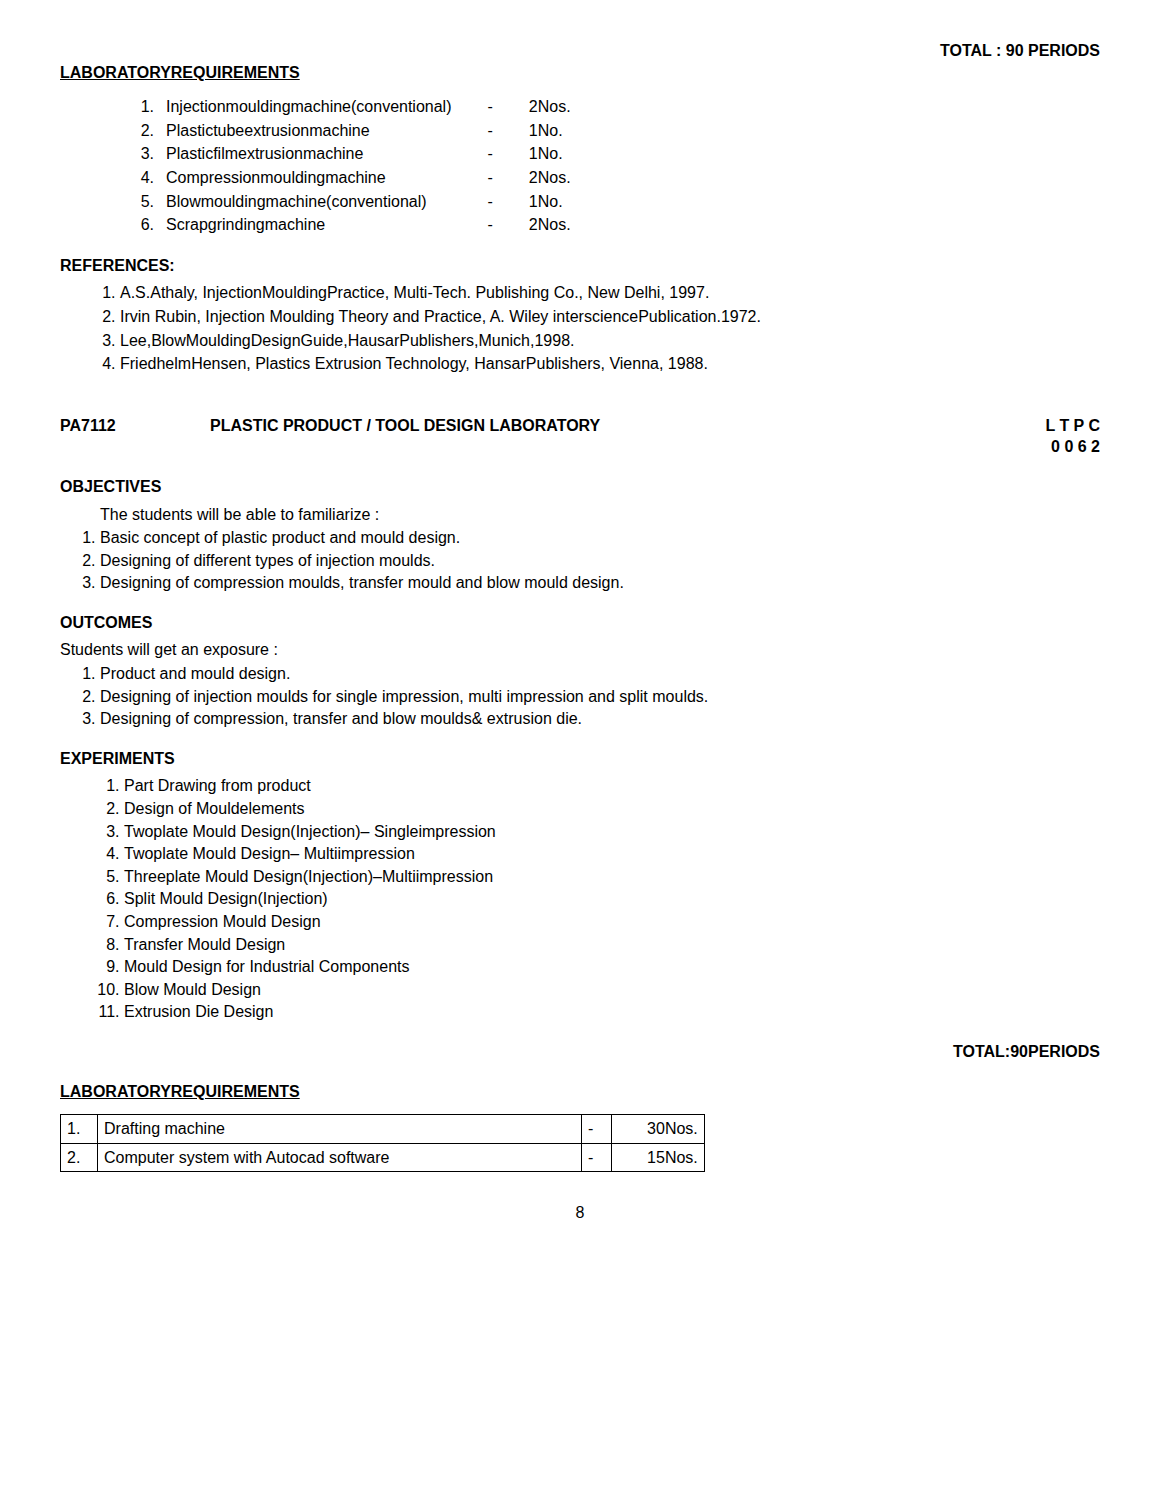TOTAL : 90 PERIODS
LABORATORYREQUIREMENTS
| 1. | Injectionmouldingmachine(conventional) | - | 2Nos. |
| 2. | Plastictubeextrusionmachine | - | 1No. |
| 3. | Plasticfilmextrusionmachine | - | 1No. |
| 4. | Compressionmouldingmachine | - | 2Nos. |
| 5. | Blowmouldingmachine(conventional) | - | 1No. |
| 6. | Scrapgrindingmachine | - | 2Nos. |
REFERENCES:
A.S.Athaly, InjectionMouldingPractice, Multi-Tech. Publishing Co., New Delhi, 1997.
Irvin Rubin, Injection Moulding Theory and Practice, A. Wiley intersciencePublication.1972.
Lee,BlowMouldingDesignGuide,HausarPublishers,Munich,1998.
FriedhelmHensen, Plastics Extrusion Technology, HansarPublishers, Vienna, 1988.
PA7112 PLASTIC PRODUCT / TOOL DESIGN LABORATORY L T P C
0 0 6 2
OBJECTIVES
The students will be able to familiarize :
Basic concept of plastic product and mould design.
Designing of different types of injection moulds.
Designing of compression moulds, transfer mould and blow mould design.
OUTCOMES
Students will get an exposure :
Product and mould design.
Designing of injection moulds for single impression, multi impression and split moulds.
Designing of compression, transfer and blow moulds& extrusion die.
EXPERIMENTS
Part Drawing from product
Design of Mouldelements
Twoplate Mould Design(Injection)– Singleimpression
Twoplate Mould Design– Multiimpression
Threeplate Mould Design(Injection)–Multiimpression
Split Mould Design(Injection)
Compression Mould Design
Transfer Mould Design
Mould Design for Industrial Components
Blow Mould Design
Extrusion Die Design
TOTAL:90PERIODS
LABORATORYREQUIREMENTS
| 1. | Drafting machine | - | 30Nos. |
| 2. | Computer system with Autocad software | - | 15Nos. |
8